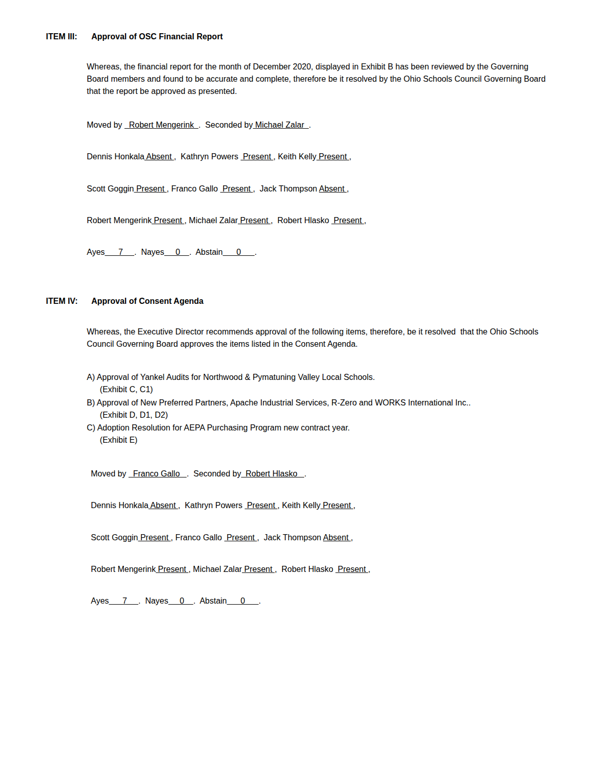ITEM III: Approval of OSC Financial Report
Whereas, the financial report for the month of December 2020, displayed in Exhibit B has been reviewed by the Governing Board members and found to be accurate and complete, therefore be it resolved by the Ohio Schools Council Governing Board that the report be approved as presented.
Moved by Robert Mengerink . Seconded by Michael Zalar .
Dennis Honkala Absent , Kathryn Powers Present , Keith Kelly Present ,
Scott Goggin Present , Franco Gallo Present , Jack Thompson Absent ,
Robert Mengerink Present , Michael Zalar Present , Robert Hlasko Present ,
Ayes 7 . Nayes 0 . Abstain 0 .
ITEM IV: Approval of Consent Agenda
Whereas, the Executive Director recommends approval of the following items, therefore, be it resolved that the Ohio Schools Council Governing Board approves the items listed in the Consent Agenda.
A) Approval of Yankel Audits for Northwood & Pymatuning Valley Local Schools. (Exhibit C, C1)
B) Approval of New Preferred Partners, Apache Industrial Services, R-Zero and WORKS International Inc.. (Exhibit D, D1, D2)
C) Adoption Resolution for AEPA Purchasing Program new contract year. (Exhibit E)
Moved by Franco Gallo . Seconded by Robert Hlasko .
Dennis Honkala Absent , Kathryn Powers Present , Keith Kelly Present ,
Scott Goggin Present , Franco Gallo Present , Jack Thompson Absent ,
Robert Mengerink Present , Michael Zalar Present , Robert Hlasko Present ,
Ayes 7 . Nayes 0 . Abstain 0 .